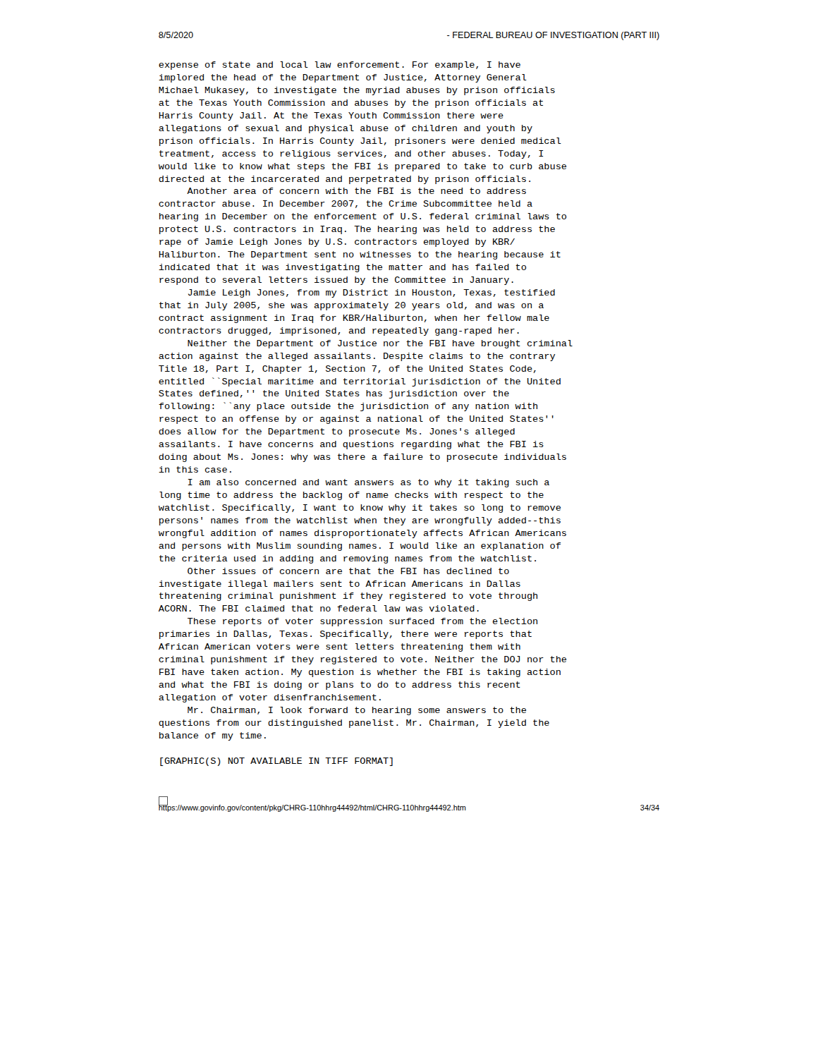8/5/2020
- FEDERAL BUREAU OF INVESTIGATION (PART III)
expense of state and local law enforcement. For example, I have
implored the head of the Department of Justice, Attorney General
Michael Mukasey, to investigate the myriad abuses by prison officials
at the Texas Youth Commission and abuses by the prison officials at
Harris County Jail. At the Texas Youth Commission there were
allegations of sexual and physical abuse of children and youth by
prison officials. In Harris County Jail, prisoners were denied medical
treatment, access to religious services, and other abuses. Today, I
would like to know what steps the FBI is prepared to take to curb abuse
directed at the incarcerated and perpetrated by prison officials.
     Another area of concern with the FBI is the need to address
contractor abuse. In December 2007, the Crime Subcommittee held a
hearing in December on the enforcement of U.S. federal criminal laws to
protect U.S. contractors in Iraq. The hearing was held to address the
rape of Jamie Leigh Jones by U.S. contractors employed by KBR/
Haliburton. The Department sent no witnesses to the hearing because it
indicated that it was investigating the matter and has failed to
respond to several letters issued by the Committee in January.
     Jamie Leigh Jones, from my District in Houston, Texas, testified
that in July 2005, she was approximately 20 years old, and was on a
contract assignment in Iraq for KBR/Haliburton, when her fellow male
contractors drugged, imprisoned, and repeatedly gang-raped her.
     Neither the Department of Justice nor the FBI have brought criminal
action against the alleged assailants. Despite claims to the contrary
Title 18, Part I, Chapter 1, Section 7, of the United States Code,
entitled ``Special maritime and territorial jurisdiction of the United
States defined,'' the United States has jurisdiction over the
following: ``any place outside the jurisdiction of any nation with
respect to an offense by or against a national of the United States''
does allow for the Department to prosecute Ms. Jones's alleged
assailants. I have concerns and questions regarding what the FBI is
doing about Ms. Jones: why was there a failure to prosecute individuals
in this case.
     I am also concerned and want answers as to why it taking such a
long time to address the backlog of name checks with respect to the
watchlist. Specifically, I want to know why it takes so long to remove
persons' names from the watchlist when they are wrongfully added--this
wrongful addition of names disproportionately affects African Americans
and persons with Muslim sounding names. I would like an explanation of
the criteria used in adding and removing names from the watchlist.
     Other issues of concern are that the FBI has declined to
investigate illegal mailers sent to African Americans in Dallas
threatening criminal punishment if they registered to vote through
ACORN. The FBI claimed that no federal law was violated.
     These reports of voter suppression surfaced from the election
primaries in Dallas, Texas. Specifically, there were reports that
African American voters were sent letters threatening them with
criminal punishment if they registered to vote. Neither the DOJ nor the
FBI have taken action. My question is whether the FBI is taking action
and what the FBI is doing or plans to do to address this recent
allegation of voter disenfranchisement.
     Mr. Chairman, I look forward to hearing some answers to the
questions from our distinguished panelist. Mr. Chairman, I yield the
balance of my time.

[GRAPHIC(S) NOT AVAILABLE IN TIFF FORMAT]
https://www.govinfo.gov/content/pkg/CHRG-110hhrg44492/html/CHRG-110hhrg44492.htm
34/34